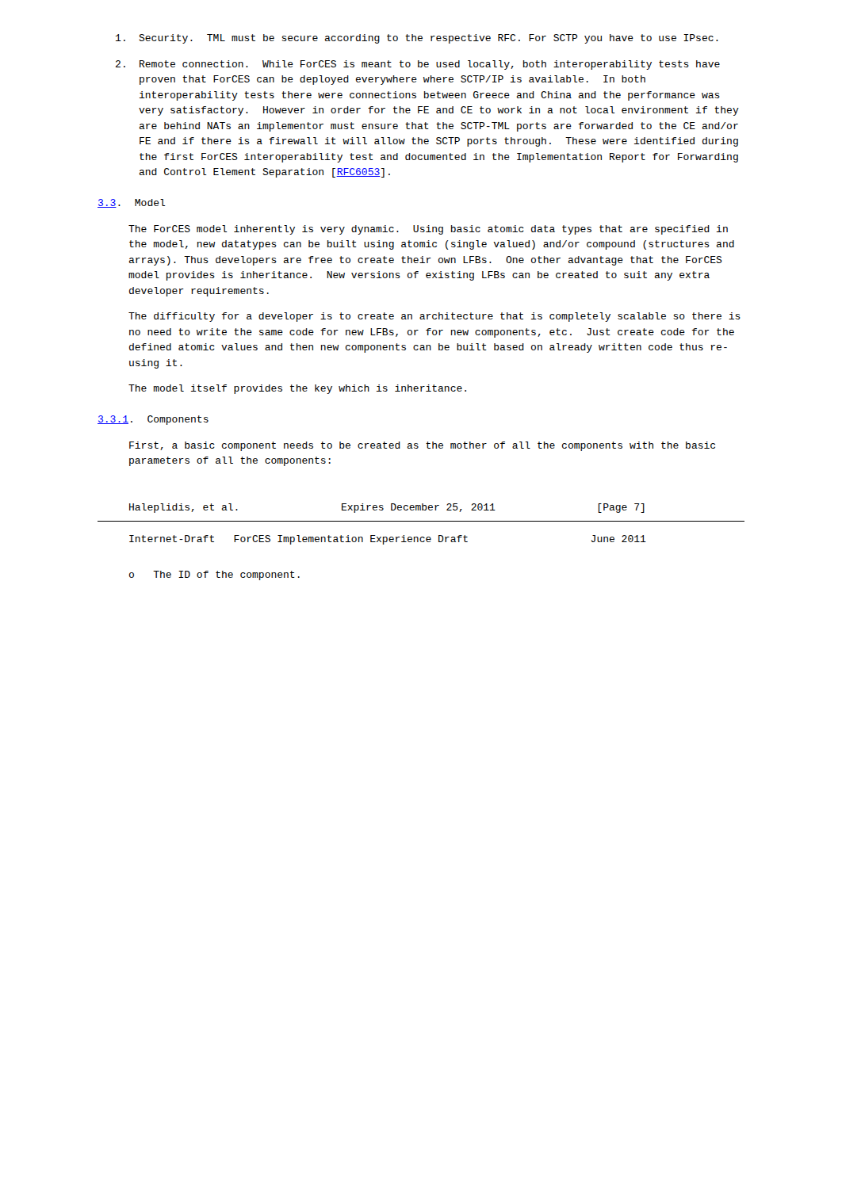Security. TML must be secure according to the respective RFC. For SCTP you have to use IPsec.
Remote connection. While ForCES is meant to be used locally, both interoperability tests have proven that ForCES can be deployed everywhere where SCTP/IP is available. In both interoperability tests there were connections between Greece and China and the performance was very satisfactory. However in order for the FE and CE to work in a not local environment if they are behind NATs an implementor must ensure that the SCTP-TML ports are forwarded to the CE and/or FE and if there is a firewall it will allow the SCTP ports through. These were identified during the first ForCES interoperability test and documented in the Implementation Report for Forwarding and Control Element Separation [RFC6053].
3.3. Model
The ForCES model inherently is very dynamic. Using basic atomic data types that are specified in the model, new datatypes can be built using atomic (single valued) and/or compound (structures and arrays). Thus developers are free to create their own LFBs. One other advantage that the ForCES model provides is inheritance. New versions of existing LFBs can be created to suit any extra developer requirements.
The difficulty for a developer is to create an architecture that is completely scalable so there is no need to write the same code for new LFBs, or for new components, etc. Just create code for the defined atomic values and then new components can be built based on already written code thus re-using it.
The model itself provides the key which is inheritance.
3.3.1. Components
First, a basic component needs to be created as the mother of all the components with the basic parameters of all the components:
Haleplidis, et al. Expires December 25, 2011 [Page 7]
Internet-Draft ForCES Implementation Experience Draft June 2011
The ID of the component.